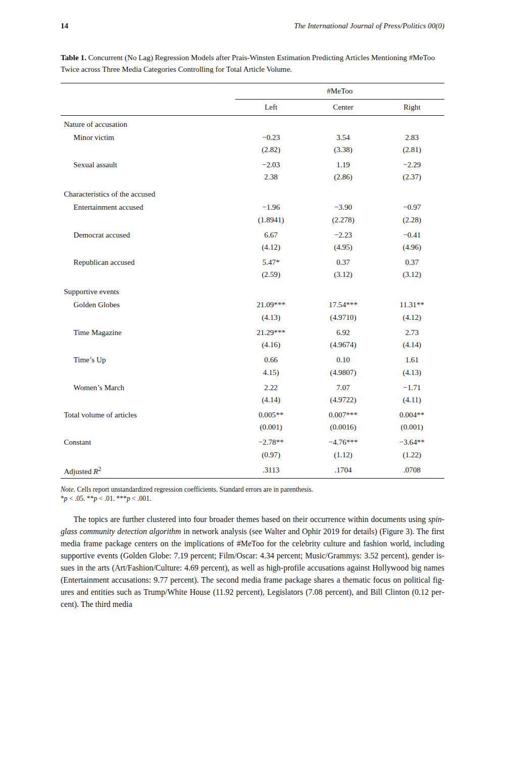14 The International Journal of Press/Politics 00(0)
Table 1. Concurrent (No Lag) Regression Models after Prais-Winsten Estimation Predicting Articles Mentioning #MeToo Twice across Three Media Categories Controlling for Total Article Volume.
| | #MeToo |
| --- | --- |
| | Left | Center | Right |
| Nature of accusation |
| Minor victim | −0.23 | 3.54 | 2.83 |
| | (2.82) | (3.38) | (2.81) |
| Sexual assault | −2.03 | 1.19 | −2.29 |
| | 2.38 | (2.86) | (2.37) |
| Characteristics of the accused |
| Entertainment accused | −1.96 | −3.90 | −0.97 |
| | (1.8941) | (2.278) | (2.28) |
| Democrat accused | 6.67 | −2.23 | −0.41 |
| | (4.12) | (4.95) | (4.96) |
| Republican accused | 5.47* | 0.37 | 0.37 |
| | (2.59) | (3.12) | (3.12) |
| Supportive events |
| Golden Globes | 21.09*** | 17.54*** | 11.31** |
| | (4.13) | (4.9710) | (4.12) |
| Time Magazine | 21.29*** | 6.92 | 2.73 |
| | (4.16) | (4.9674) | (4.14) |
| Time’s Up | 0.66 | 0.10 | 1.61 |
| | 4.15) | (4.9807) | (4.13) |
| Women’s March | 2.22 | 7.07 | −1.71 |
| | (4.14) | (4.9722) | (4.11) |
| Total volume of articles | 0.005** | 0.007*** | 0.004** |
| | (0.001) | (0.0016) | (0.001) |
| Constant | −2.78** | −4.76*** | −3.64** |
| | (0.97) | (1.12) | (1.22) |
| Adjusted R 2 | .3113 | .1704 | .0708 |
Note. Cells report unstandardized regression coefficients. Standard errors are in parenthesis.
*p < .05. **p < .01. ***p < .001.
The topics are further clustered into four broader themes based on their occurrence within documents using spinglass community detection algorithm in network analysis (see Walter and Ophir 2019 for details) (Figure 3). The first media frame package centers on the implications of #MeToo for the celebrity culture and fashion world, including supportive events (Golden Globe: 7.19 percent; Film/Oscar: 4.34 percent; Music/Grammys: 3.52 percent), gender issues in the arts (Art/Fashion/Culture: 4.69 percent), as well as high-profile accusations against Hollywood big names (Entertainment accusations: 9.77 percent). The second media frame package shares a thematic focus on political figures and entities such as Trump/White House (11.92 percent), Legislators (7.08 percent), and Bill Clinton (0.12 percent). The third media